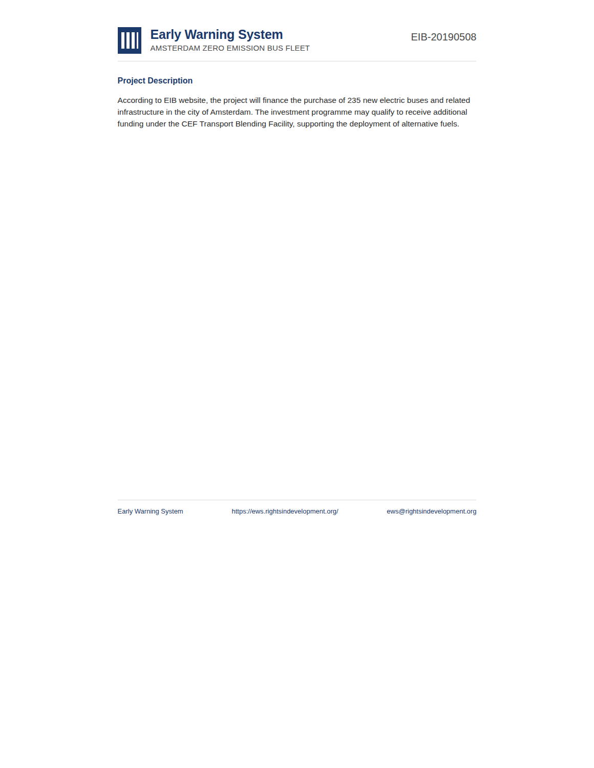Early Warning System AMSTERDAM ZERO EMISSION BUS FLEET
EIB-20190508
Project Description
According to EIB website, the project will finance the purchase of 235 new electric buses and related infrastructure in the city of Amsterdam. The investment programme may qualify to receive additional funding under the CEF Transport Blending Facility, supporting the deployment of alternative fuels.
Early Warning System
https://ews.rightsindevelopment.org/
ews@rightsindevelopment.org